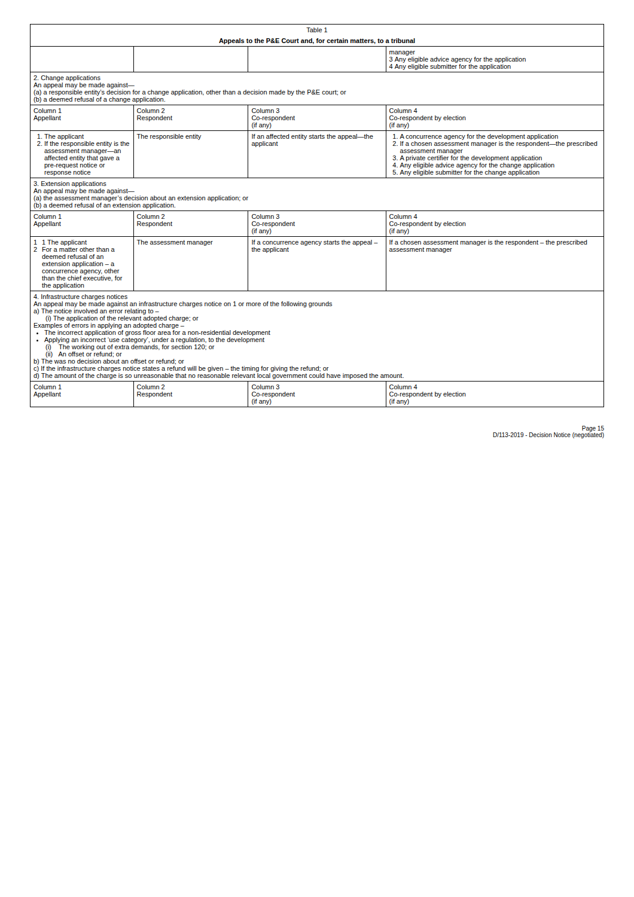| Table 1 |
| Appeals to the P&E Court and, for certain matters, to a tribunal |
| | | | manager 3 Any eligible advice agency for the application 4 Any eligible submitter for the application |
| 2. Change applications An appeal may be made against— (a) a responsible entity’s decision for a change application, other than a decision made by the P&E court; or (b) a deemed refusal of a change application. |
| Column 1 Appellant | Column 2 Respondent | Column 3 Co-respondent (if any) | Column 4 Co-respondent by election (if any) |
| The applicant If the responsible entity is the assessment manager—an affected entity that gave a pre-request notice or response notice | The responsible entity | If an affected entity starts the appeal—the applicant | A concurrence agency for the development application If a chosen assessment manager is the respondent—the prescribed assessment manager A private certifier for the development application Any eligible advice agency for the change application Any eligible submitter for the change application |
| 3. Extension applications An appeal may be made against— (a) the assessment manager’s decision about an extension application; or (b) a deemed refusal of an extension application. |
| Column 1 Appellant | Column 2 Respondent | Column 3 Co-respondent (if any) | Column 4 Co-respondent by election (if any) |
| / 1 / 1 The applicant / / 2 / For a matter other than a deemed refusal of an extension application – a concurrence agency, other than the chief executive, for the application / | The assessment manager | If a concurrence agency starts the appeal – the applicant | If a chosen assessment manager is the respondent – the prescribed assessment manager |
| 4. Infrastructure charges notices An appeal may be made against an infrastructure charges notice on 1 or more of the following grounds a) The notice involved an error relating to – (i) The application of the relevant adopted charge; or Examples of errors in applying an adopted charge – The incorrect application of gross floor area for a non-residential development Applying an incorrect ‘use category’, under a regulation, to the development (i) The working out of extra demands, for section 120; or (ii) An offset or refund; or b) The was no decision about an offset or refund; or c) If the infrastructure charges notice states a refund will be given – the timing for giving the refund; or d) The amount of the charge is so unreasonable that no reasonable relevant local government could have imposed the amount. |
| Column 1 Appellant | Column 2 Respondent | Column 3 Co-respondent (if any) | Column 4 Co-respondent by election (if any) |
Page 15
D/113-2019 - Decision Notice (negotiated)